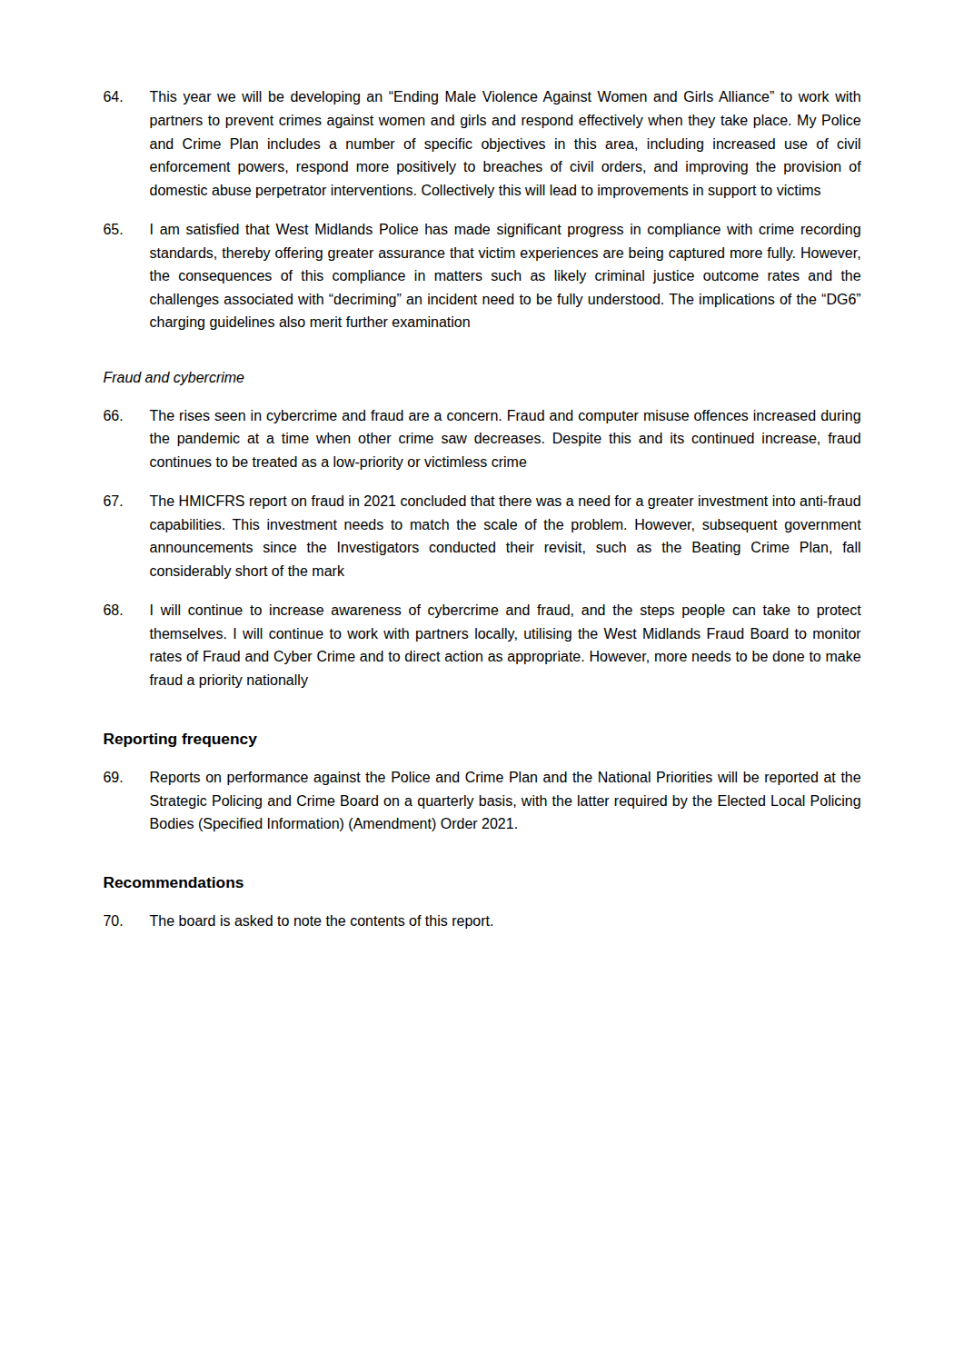64. This year we will be developing an “Ending Male Violence Against Women and Girls Alliance” to work with partners to prevent crimes against women and girls and respond effectively when they take place. My Police and Crime Plan includes a number of specific objectives in this area, including increased use of civil enforcement powers, respond more positively to breaches of civil orders, and improving the provision of domestic abuse perpetrator interventions. Collectively this will lead to improvements in support to victims
65. I am satisfied that West Midlands Police has made significant progress in compliance with crime recording standards, thereby offering greater assurance that victim experiences are being captured more fully. However, the consequences of this compliance in matters such as likely criminal justice outcome rates and the challenges associated with “decriming” an incident need to be fully understood. The implications of the “DG6” charging guidelines also merit further examination
Fraud and cybercrime
66. The rises seen in cybercrime and fraud are a concern. Fraud and computer misuse offences increased during the pandemic at a time when other crime saw decreases. Despite this and its continued increase, fraud continues to be treated as a low-priority or victimless crime
67. The HMICFRS report on fraud in 2021 concluded that there was a need for a greater investment into anti-fraud capabilities. This investment needs to match the scale of the problem. However, subsequent government announcements since the Investigators conducted their revisit, such as the Beating Crime Plan, fall considerably short of the mark
68. I will continue to increase awareness of cybercrime and fraud, and the steps people can take to protect themselves. I will continue to work with partners locally, utilising the West Midlands Fraud Board to monitor rates of Fraud and Cyber Crime and to direct action as appropriate. However, more needs to be done to make fraud a priority nationally
Reporting frequency
69. Reports on performance against the Police and Crime Plan and the National Priorities will be reported at the Strategic Policing and Crime Board on a quarterly basis, with the latter required by the Elected Local Policing Bodies (Specified Information) (Amendment) Order 2021.
Recommendations
70. The board is asked to note the contents of this report.